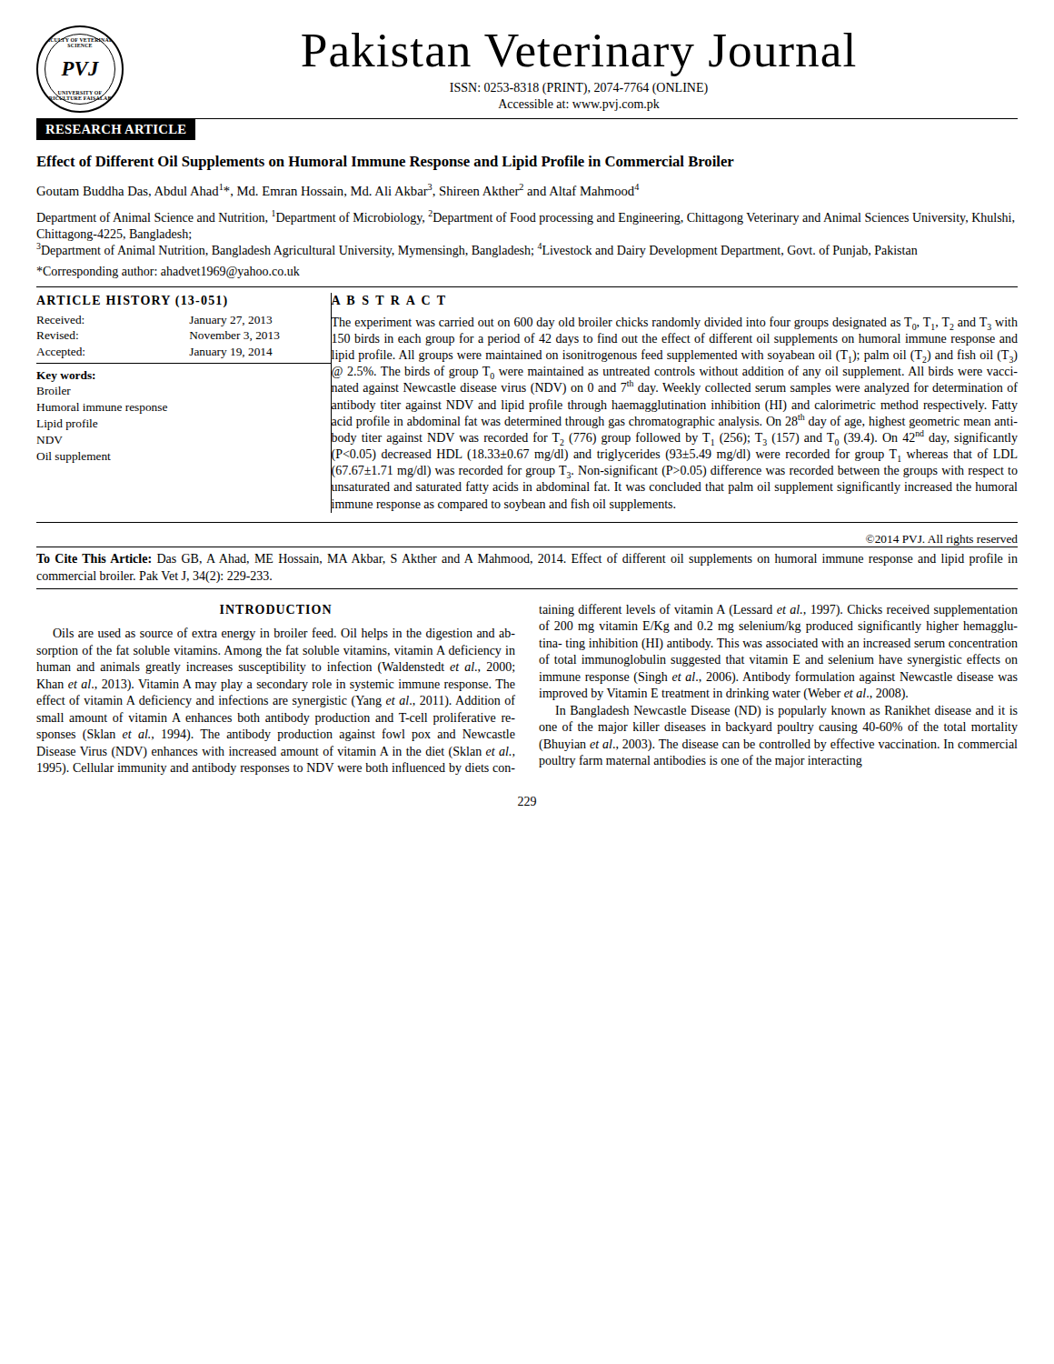Faculty of Veterinary Science
PVJ
University of Agriculture Faisalabad
Pakistan Veterinary Journal
ISSN: 0253-8318 (PRINT), 2074-7764 (ONLINE)
Accessible at: www.pvj.com.pk
RESEARCH ARTICLE
Effect of Different Oil Supplements on Humoral Immune Response and Lipid Profile in Commercial Broiler
Goutam Buddha Das, Abdul Ahad1*, Md. Emran Hossain, Md. Ali Akbar3, Shireen Akther2 and Altaf Mahmood4
Department of Animal Science and Nutrition, 1Department of Microbiology, 2Department of Food processing and Engineering, Chittagong Veterinary and Animal Sciences University, Khulshi, Chittagong-4225, Bangladesh;
3Department of Animal Nutrition, Bangladesh Agricultural University, Mymensingh, Bangladesh; 4Livestock and Dairy Development Department, Govt. of Punjab, Pakistan
*Corresponding author: ahadvet1969@yahoo.co.uk
| ARTICLE HISTORY (13-051) / Received: / January 27, 2013 / / Revised: / November 3, 2013 / / Accepted: / January 19, 2014 / Key words: Broiler Humoral immune response Lipid profile NDV Oil supplement | A B S T R A C T The experiment was carried out on 600 day old broiler chicks randomly divided into four groups designated as T 0 , T 1 , T 2 and T 3 with 150 birds in each group for a period of 42 days to find out the effect of different oil supplements on humoral immune response and lipid profile. All groups were maintained on isonitrogenous feed supplemented with soyabean oil (T 1 ); palm oil (T 2 ) and fish oil (T 3 ) @ 2.5%. The birds of group T 0 were maintained as untreated controls without addition of any oil supplement. All birds were vaccinated against Newcastle disease virus (NDV) on 0 and 7 th day. Weekly collected serum samples were analyzed for determination of antibody titer against NDV and lipid profile through haemagglutination inhibition (HI) and calorimetric method respectively. Fatty acid profile in abdominal fat was determined through gas chromatographic analysis. On 28 th day of age, highest geometric mean antibody titer against NDV was recorded for T 2 (776) group followed by T 1 (256); T 3 (157) and T 0 (39.4). On 42 nd day, significantly (P<0.05) decreased HDL (18.33±0.67 mg/dl) and triglycerides (93±5.49 mg/dl) were recorded for group T 1 whereas that of LDL (67.67±1.71 mg/dl) was recorded for group T 3 . Non-significant (P>0.05) difference was recorded between the groups with respect to unsaturated and saturated fatty acids in abdominal fat. It was concluded that palm oil supplement significantly increased the humoral immune response as compared to soybean and fish oil supplements. |
©2014 PVJ. All rights reserved
To Cite This Article: Das GB, A Ahad, ME Hossain, MA Akbar, S Akther and A Mahmood, 2014. Effect of different oil supplements on humoral immune response and lipid profile in commercial broiler. Pak Vet J, 34(2): 229-233.
INTRODUCTION
Oils are used as source of extra energy in broiler feed. Oil helps in the digestion and absorption of the fat soluble vitamins. Among the fat soluble vitamins, vitamin A deficiency in human and animals greatly increases susceptibility to infection (Waldenstedt et al., 2000; Khan et al., 2013). Vitamin A may play a secondary role in systemic immune response. The effect of vitamin A deficiency and infections are synergistic (Yang et al., 2011). Addition of small amount of vitamin A enhances both antibody production and T-cell proliferative responses (Sklan et al., 1994). The antibody production against fowl pox and Newcastle Disease Virus (NDV) enhances with increased amount of vitamin A in the diet (Sklan et al., 1995). Cellular immunity and antibody responses to NDV were both influenced by diets containing different levels of vitamin A (Lessard et al., 1997). Chicks received supplementation of 200 mg vitamin E/Kg and 0.2 mg selenium/kg produced significantly higher hemagglutina- ting inhibition (HI) antibody. This was associated with an increased serum concentration of total immunoglobulin suggested that vitamin E and selenium have synergistic effects on immune response (Singh et al., 2006). Antibody formulation against Newcastle disease was improved by Vitamin E treatment in drinking water (Weber et al., 2008).
In Bangladesh Newcastle Disease (ND) is popularly known as Ranikhet disease and it is one of the major killer diseases in backyard poultry causing 40-60% of the total mortality (Bhuyian et al., 2003). The disease can be controlled by effective vaccination. In commercial poultry farm maternal antibodies is one of the major interacting
229